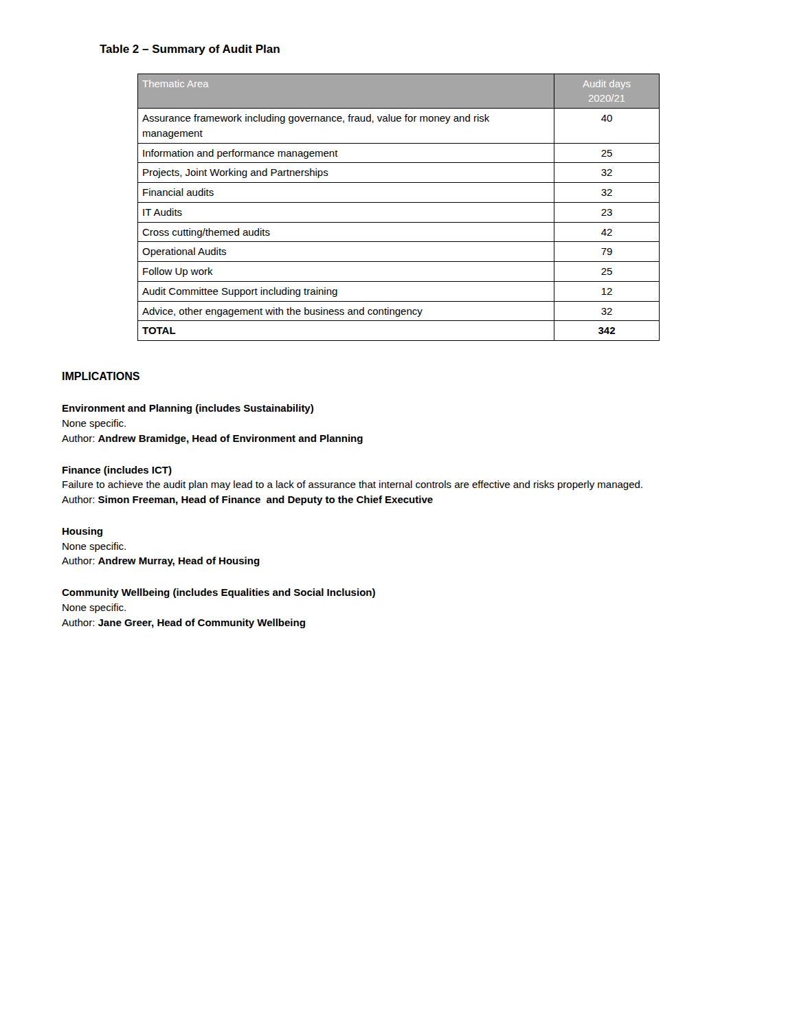Table 2 – Summary of Audit Plan
| Thematic Area | Audit days 2020/21 |
| --- | --- |
| Assurance framework including governance, fraud, value for money and risk management | 40 |
| Information and performance management | 25 |
| Projects, Joint Working and Partnerships | 32 |
| Financial audits | 32 |
| IT Audits | 23 |
| Cross cutting/themed audits | 42 |
| Operational Audits | 79 |
| Follow Up work | 25 |
| Audit Committee Support including training | 12 |
| Advice, other engagement with the business and contingency | 32 |
| TOTAL | 342 |
IMPLICATIONS
Environment and Planning (includes Sustainability)
None specific.
Author: Andrew Bramidge, Head of Environment and Planning
Finance (includes ICT)
Failure to achieve the audit plan may lead to a lack of assurance that internal controls are effective and risks properly managed.
Author: Simon Freeman, Head of Finance and Deputy to the Chief Executive
Housing
None specific.
Author: Andrew Murray, Head of Housing
Community Wellbeing (includes Equalities and Social Inclusion)
None specific.
Author: Jane Greer, Head of Community Wellbeing